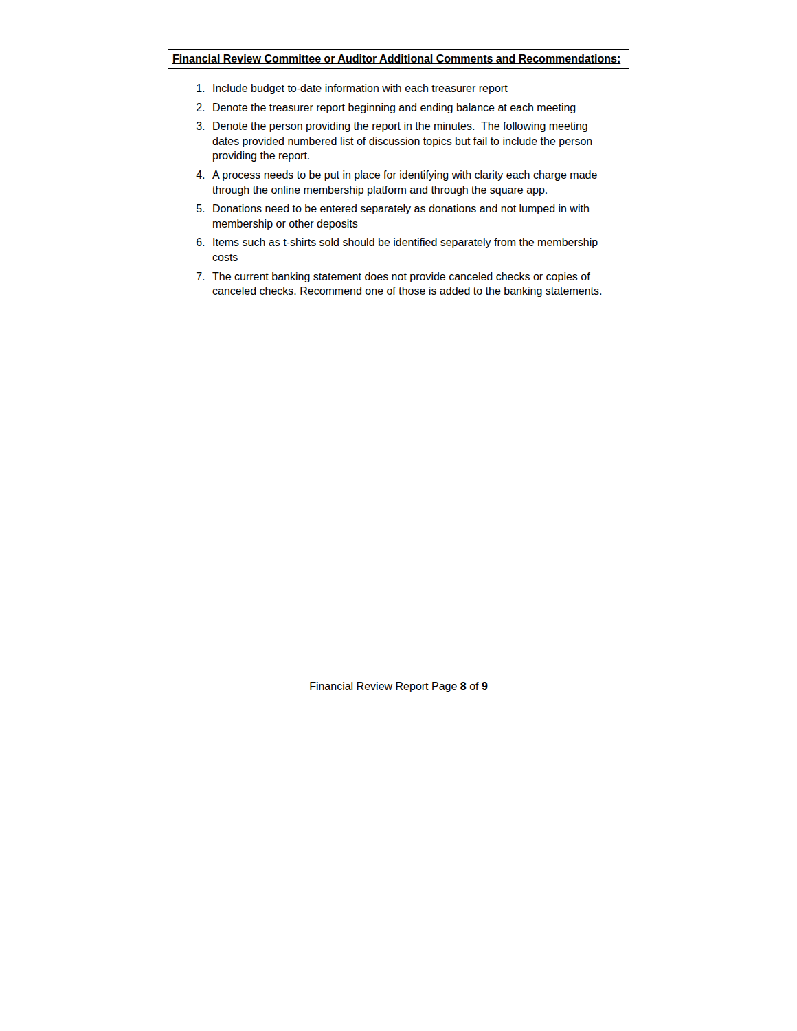Financial Review Committee or Auditor Additional Comments and Recommendations:
Include budget to-date information with each treasurer report
Denote the treasurer report beginning and ending balance at each meeting
Denote the person providing the report in the minutes. The following meeting dates provided numbered list of discussion topics but fail to include the person providing the report.
A process needs to be put in place for identifying with clarity each charge made through the online membership platform and through the square app.
Donations need to be entered separately as donations and not lumped in with membership or other deposits
Items such as t-shirts sold should be identified separately from the membership costs
The current banking statement does not provide canceled checks or copies of canceled checks. Recommend one of those is added to the banking statements.
Financial Review Report Page 8 of 9